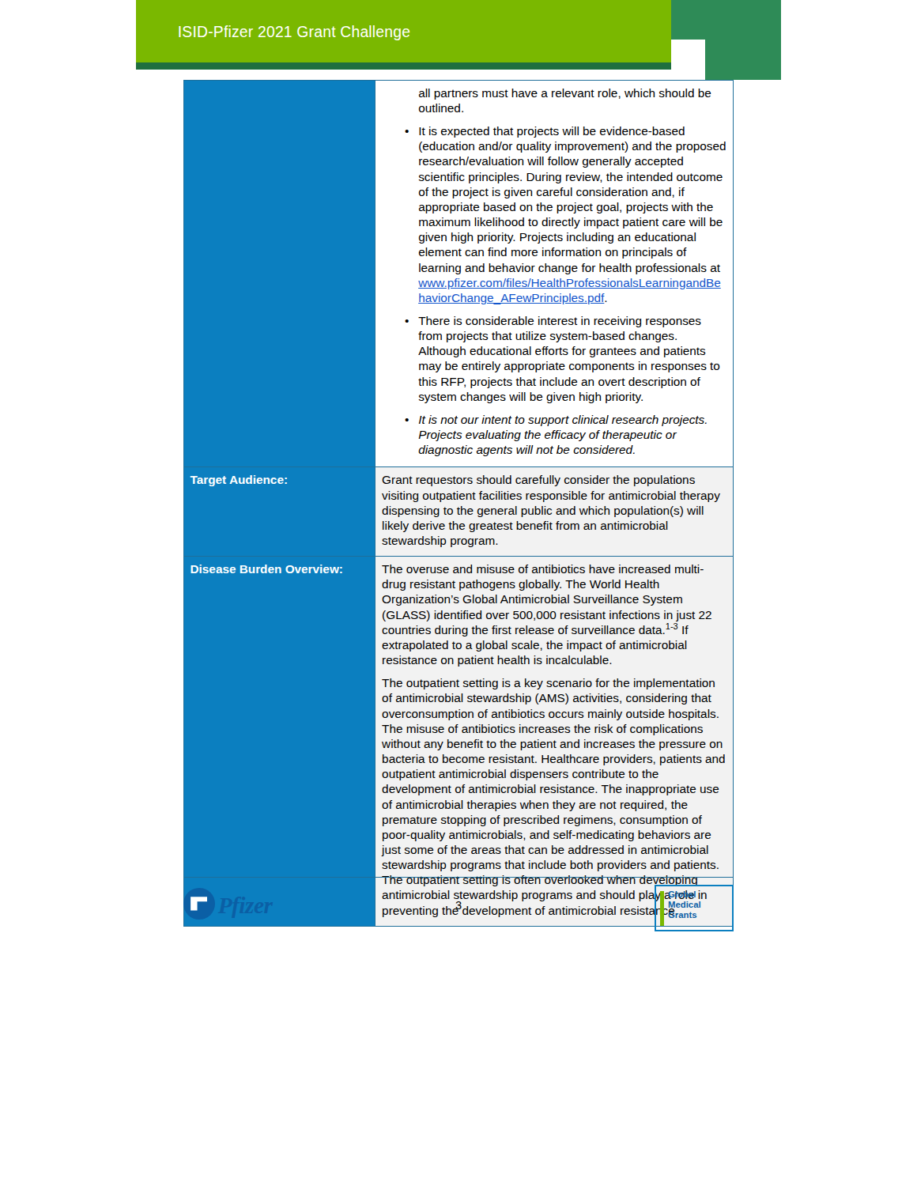ISID-Pfizer 2021 Grant Challenge
| | all partners must have a relevant role, which should be outlined. It is expected that projects will be evidence-based (education and/or quality improvement) and the proposed research/evaluation will follow generally accepted scientific principles. During review, the intended outcome of the project is given careful consideration and, if appropriate based on the project goal, projects with the maximum likelihood to directly impact patient care will be given high priority. Projects including an educational element can find more information on principals of learning and behavior change for health professionals at www.pfizer.com/files/HealthProfessionalsLearningandBehaviorChange_AFewPrinciples.pdf . There is considerable interest in receiving responses from projects that utilize system-based changes. Although educational efforts for grantees and patients may be entirely appropriate components in responses to this RFP, projects that include an overt description of system changes will be given high priority. It is not our intent to support clinical research projects. Projects evaluating the efficacy of therapeutic or diagnostic agents will not be considered. |
| Target Audience: | Grant requestors should carefully consider the populations visiting outpatient facilities responsible for antimicrobial therapy dispensing to the general public and which population(s) will likely derive the greatest benefit from an antimicrobial stewardship program. |
| Disease Burden Overview: | The overuse and misuse of antibiotics have increased multi-drug resistant pathogens globally. The World Health Organization’s Global Antimicrobial Surveillance System (GLASS) identified over 500,000 resistant infections in just 22 countries during the first release of surveillance data. 1-3 If extrapolated to a global scale, the impact of antimicrobial resistance on patient health is incalculable. The outpatient setting is a key scenario for the implementation of antimicrobial stewardship (AMS) activities, considering that overconsumption of antibiotics occurs mainly outside hospitals. The misuse of antibiotics increases the risk of complications without any benefit to the patient and increases the pressure on bacteria to become resistant. Healthcare providers, patients and outpatient antimicrobial dispensers contribute to the development of antimicrobial resistance. The inappropriate use of antimicrobial therapies when they are not required, the premature stopping of prescribed regimens, consumption of poor-quality antimicrobials, and self-medicating behaviors are just some of the areas that can be addressed in antimicrobial stewardship programs that include both providers and patients. The outpatient setting is often overlooked when developing antimicrobial stewardship programs and should play a role in preventing the development of antimicrobial resistance. |
Pfizer
3
Global
Medical
Grants